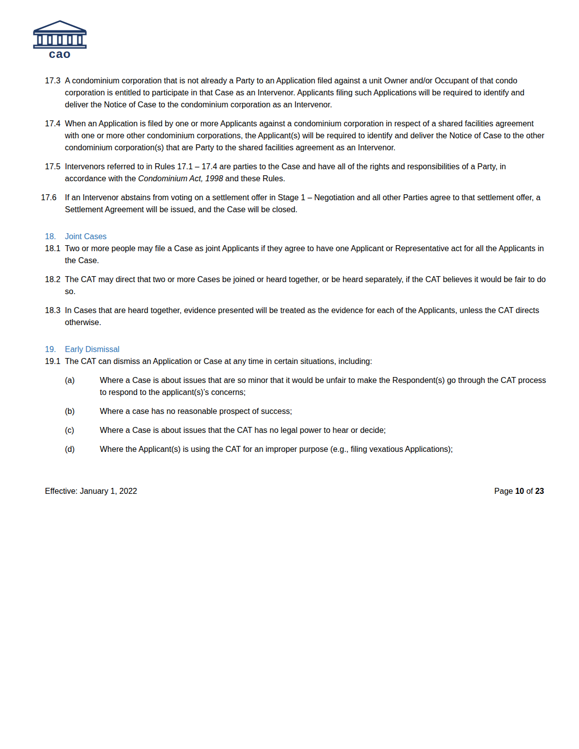cao
17.3
A condominium corporation that is not already a Party to an Application filed against a unit Owner and/or Occupant of that condo corporation is entitled to participate in that Case as an Intervenor. Applicants filing such Applications will be required to identify and deliver the Notice of Case to the condominium corporation as an Intervenor.
17.4
When an Application is filed by one or more Applicants against a condominium corporation in respect of a shared facilities agreement with one or more other condominium corporations, the Applicant(s) will be required to identify and deliver the Notice of Case to the other condominium corporation(s) that are Party to the shared facilities agreement as an Intervenor.
17.5
Intervenors referred to in Rules 17.1 – 17.4 are parties to the Case and have all of the rights and responsibilities of a Party, in accordance with the Condominium Act, 1998 and these Rules.
17.6
If an Intervenor abstains from voting on a settlement offer in Stage 1 – Negotiation and all other Parties agree to that settlement offer, a Settlement Agreement will be issued, and the Case will be closed.
18. Joint Cases
18.1
Two or more people may file a Case as joint Applicants if they agree to have one Applicant or Representative act for all the Applicants in the Case.
18.2
The CAT may direct that two or more Cases be joined or heard together, or be heard separately, if the CAT believes it would be fair to do so.
18.3
In Cases that are heard together, evidence presented will be treated as the evidence for each of the Applicants, unless the CAT directs otherwise.
19. Early Dismissal
19.1
The CAT can dismiss an Application or Case at any time in certain situations, including:
(a)
Where a Case is about issues that are so minor that it would be unfair to make the Respondent(s) go through the CAT process to respond to the applicant(s)’s concerns;
(b)
Where a case has no reasonable prospect of success;
(c)
Where a Case is about issues that the CAT has no legal power to hear or decide;
(d)
Where the Applicant(s) is using the CAT for an improper purpose (e.g., filing vexatious Applications);
Effective: January 1, 2022
Page 10 of 23